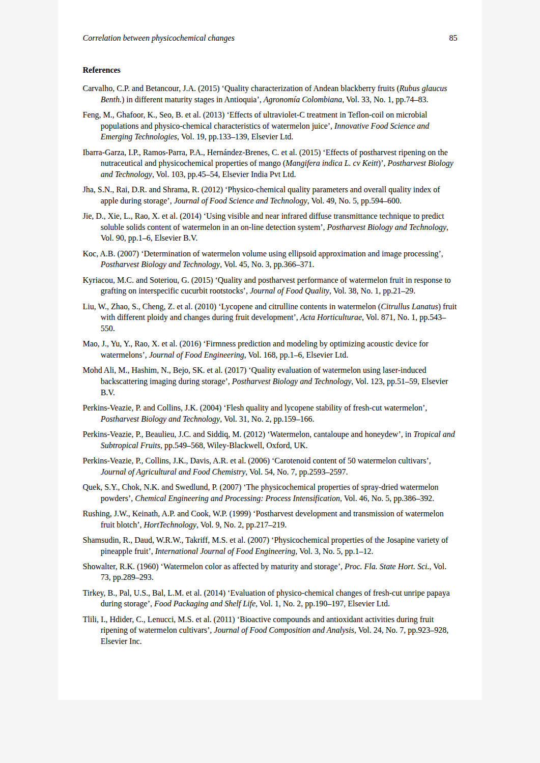Correlation between physicochemical changes 85
References
Carvalho, C.P. and Betancour, J.A. (2015) ‘Quality characterization of Andean blackberry fruits (Rubus glaucus Benth.) in different maturity stages in Antioquia’, Agronomía Colombiana, Vol. 33, No. 1, pp.74–83.
Feng, M., Ghafoor, K., Seo, B. et al. (2013) ‘Effects of ultraviolet-C treatment in Teflon-coil on microbial populations and physico-chemical characteristics of watermelon juice’, Innovative Food Science and Emerging Technologies, Vol. 19, pp.133–139, Elsevier Ltd.
Ibarra-Garza, I.P., Ramos-Parra, P.A., Hernández-Brenes, C. et al. (2015) ‘Effects of postharvest ripening on the nutraceutical and physicochemical properties of mango (Mangifera indica L. cv Keitt)’, Postharvest Biology and Technology, Vol. 103, pp.45–54, Elsevier India Pvt Ltd.
Jha, S.N., Rai, D.R. and Shrama, R. (2012) ‘Physico-chemical quality parameters and overall quality index of apple during storage’, Journal of Food Science and Technology, Vol. 49, No. 5, pp.594–600.
Jie, D., Xie, L., Rao, X. et al. (2014) ‘Using visible and near infrared diffuse transmittance technique to predict soluble solids content of watermelon in an on-line detection system’, Postharvest Biology and Technology, Vol. 90, pp.1–6, Elsevier B.V.
Koc, A.B. (2007) ‘Determination of watermelon volume using ellipsoid approximation and image processing’, Postharvest Biology and Technology, Vol. 45, No. 3, pp.366–371.
Kyriacou, M.C. and Soteriou, G. (2015) ‘Quality and postharvest performance of watermelon fruit in response to grafting on interspecific cucurbit rootstocks’, Journal of Food Quality, Vol. 38, No. 1, pp.21–29.
Liu, W., Zhao, S., Cheng, Z. et al. (2010) ‘Lycopene and citrulline contents in watermelon (Citrullus Lanatus) fruit with different ploidy and changes during fruit development’, Acta Horticulturae, Vol. 871, No. 1, pp.543–550.
Mao, J., Yu, Y., Rao, X. et al. (2016) ‘Firmness prediction and modeling by optimizing acoustic device for watermelons’, Journal of Food Engineering, Vol. 168, pp.1–6, Elsevier Ltd.
Mohd Ali, M., Hashim, N., Bejo, SK. et al. (2017) ‘Quality evaluation of watermelon using laser-induced backscattering imaging during storage’, Postharvest Biology and Technology, Vol. 123, pp.51–59, Elsevier B.V.
Perkins-Veazie, P. and Collins, J.K. (2004) ‘Flesh quality and lycopene stability of fresh-cut watermelon’, Postharvest Biology and Technology, Vol. 31, No. 2, pp.159–166.
Perkins-Veazie, P., Beaulieu, J.C. and Siddiq, M. (2012) ‘Watermelon, cantaloupe and honeydew’, in Tropical and Subtropical Fruits, pp.549–568, Wiley-Blackwell, Oxford, UK.
Perkins-Veazie, P., Collins, J.K., Davis, A.R. et al. (2006) ‘Carotenoid content of 50 watermelon cultivars’, Journal of Agricultural and Food Chemistry, Vol. 54, No. 7, pp.2593–2597.
Quek, S.Y., Chok, N.K. and Swedlund, P. (2007) ‘The physicochemical properties of spray-dried watermelon powders’, Chemical Engineering and Processing: Process Intensification, Vol. 46, No. 5, pp.386–392.
Rushing, J.W., Keinath, A.P. and Cook, W.P. (1999) ‘Postharvest development and transmission of watermelon fruit blotch’, HortTechnology, Vol. 9, No. 2, pp.217–219.
Shamsudin, R., Daud, W.R.W., Takriff, M.S. et al. (2007) ‘Physicochemical properties of the Josapine variety of pineapple fruit’, International Journal of Food Engineering, Vol. 3, No. 5, pp.1–12.
Showalter, R.K. (1960) ‘Watermelon color as affected by maturity and storage’, Proc. Fla. State Hort. Sci., Vol. 73, pp.289–293.
Tirkey, B., Pal, U.S., Bal, L.M. et al. (2014) ‘Evaluation of physico-chemical changes of fresh-cut unripe papaya during storage’, Food Packaging and Shelf Life, Vol. 1, No. 2, pp.190–197, Elsevier Ltd.
Tlili, I., Hdider, C., Lenucci, M.S. et al. (2011) ‘Bioactive compounds and antioxidant activities during fruit ripening of watermelon cultivars’, Journal of Food Composition and Analysis, Vol. 24, No. 7, pp.923–928, Elsevier Inc.